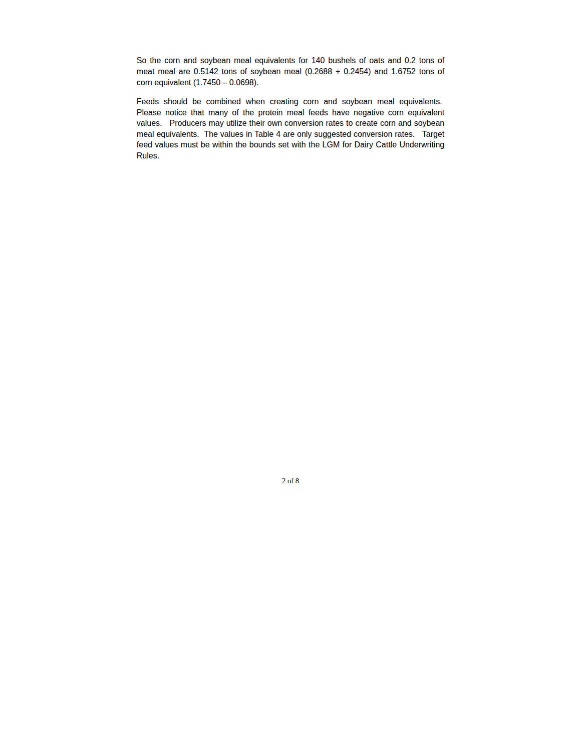So the corn and soybean meal equivalents for 140 bushels of oats and 0.2 tons of meat meal are 0.5142 tons of soybean meal (0.2688 + 0.2454) and 1.6752 tons of corn equivalent (1.7450 – 0.0698).
Feeds should be combined when creating corn and soybean meal equivalents. Please notice that many of the protein meal feeds have negative corn equivalent values. Producers may utilize their own conversion rates to create corn and soybean meal equivalents. The values in Table 4 are only suggested conversion rates. Target feed values must be within the bounds set with the LGM for Dairy Cattle Underwriting Rules.
2 of 8